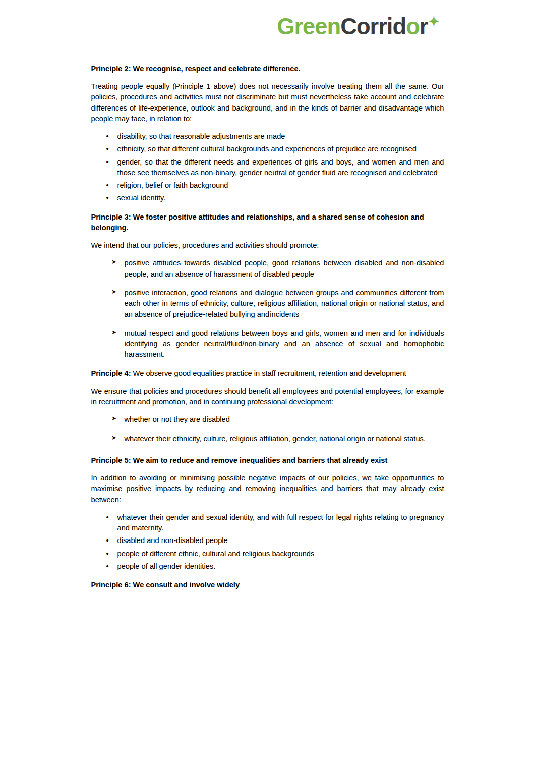Green Corrid or✦
Principle 2: We recognise, respect and celebrate difference.
Treating people equally (Principle 1 above) does not necessarily involve treating them all the same. Our policies, procedures and activities must not discriminate but must nevertheless take account and celebrate differences of life-experience, outlook and background, and in the kinds of barrier and disadvantage which people may face, in relation to:
disability, so that reasonable adjustments are made
ethnicity, so that different cultural backgrounds and experiences of prejudice are recognised
gender, so that the different needs and experiences of girls and boys, and women and men and those see themselves as non-binary, gender neutral of gender fluid are recognised and celebrated
religion, belief or faith background
sexual identity.
Principle 3: We foster positive attitudes and relationships, and a shared sense of cohesion and belonging.
We intend that our policies, procedures and activities should promote:
positive attitudes towards disabled people, good relations between disabled and non-disabled people, and an absence of harassment of disabled people
positive interaction, good relations and dialogue between groups and communities different from each other in terms of ethnicity, culture, religious affiliation, national origin or national status, and an absence of prejudice-related bullying and incidents
mutual respect and good relations between boys and girls, women and men and for individuals identifying as gender neutral/fluid/non-binary and an absence of sexual and homophobic harassment.
Principle 4: We observe good equalities practice in staff recruitment, retention and development
We ensure that policies and procedures should benefit all employees and potential employees, for example in recruitment and promotion, and in continuing professional development:
whether or not they are disabled
whatever their ethnicity, culture, religious affiliation, gender, national origin or national status.
Principle 5: We aim to reduce and remove inequalities and barriers that already exist
In addition to avoiding or minimising possible negative impacts of our policies, we take opportunities to maximise positive impacts by reducing and removing inequalities and barriers that may already exist between:
whatever their gender and sexual identity, and with full respect for legal rights relating to pregnancy and maternity.
disabled and non-disabled people
people of different ethnic, cultural and religious backgrounds
people of all gender identities.
Principle 6: We consult and involve widely